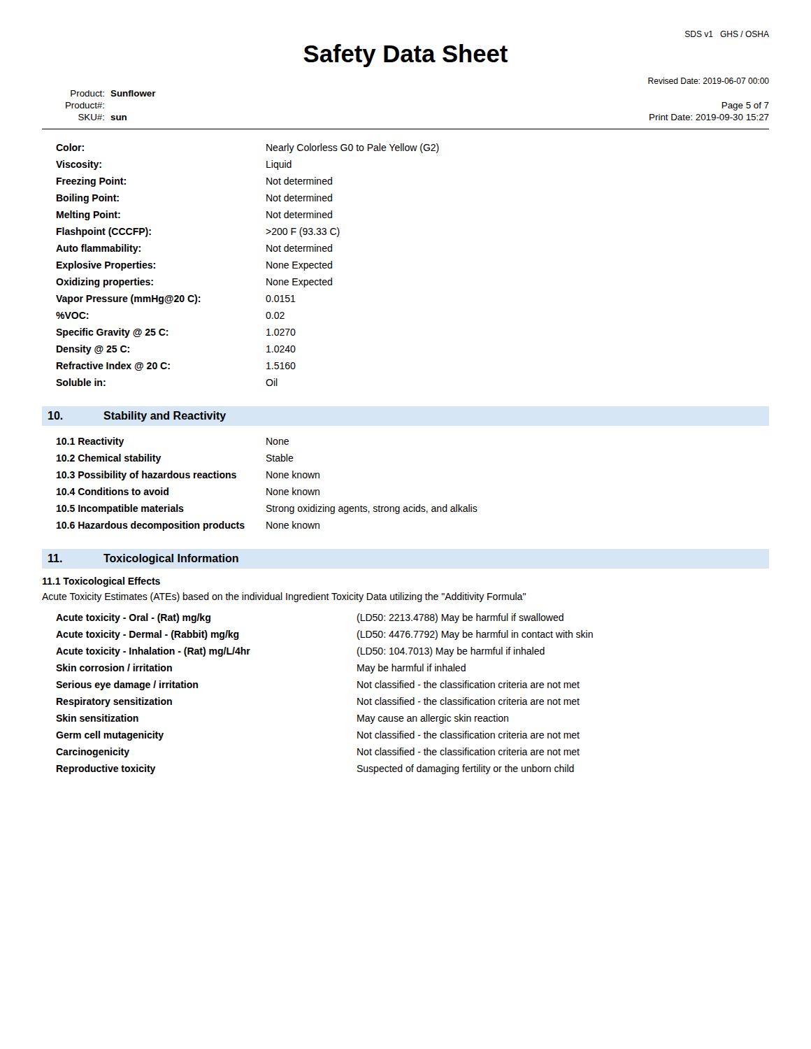SDS v1 GHS / OSHA
Safety Data Sheet
Revised Date: 2019-06-07 00:00
| Product: | Sunflower | |
| Product#: | | Page 5 of 7 |
| SKU#: | sun | Print Date: 2019-09-30 15:27 |
| Color: | Nearly Colorless G0 to Pale Yellow (G2) |
| Viscosity: | Liquid |
| Freezing Point: | Not determined |
| Boiling Point: | Not determined |
| Melting Point: | Not determined |
| Flashpoint (CCCFP): | >200 F (93.33 C) |
| Auto flammability: | Not determined |
| Explosive Properties: | None Expected |
| Oxidizing properties: | None Expected |
| Vapor Pressure (mmHg@20 C): | 0.0151 |
| %VOC: | 0.02 |
| Specific Gravity @ 25 C: | 1.0270 |
| Density @ 25 C: | 1.0240 |
| Refractive Index @ 20 C: | 1.5160 |
| Soluble in: | Oil |
10. Stability and Reactivity
| 10.1 Reactivity | None |
| 10.2 Chemical stability | Stable |
| 10.3 Possibility of hazardous reactions | None known |
| 10.4 Conditions to avoid | None known |
| 10.5 Incompatible materials | Strong oxidizing agents, strong acids, and alkalis |
| 10.6 Hazardous decomposition products | None known |
11. Toxicological Information
11.1 Toxicological Effects
Acute Toxicity Estimates (ATEs) based on the individual Ingredient Toxicity Data utilizing the "Additivity Formula"
| Acute toxicity - Oral - (Rat) mg/kg | (LD50: 2213.4788) May be harmful if swallowed |
| Acute toxicity - Dermal - (Rabbit) mg/kg | (LD50: 4476.7792) May be harmful in contact with skin |
| Acute toxicity - Inhalation - (Rat) mg/L/4hr | (LD50: 104.7013) May be harmful if inhaled |
| Skin corrosion / irritation | May be harmful if inhaled |
| Serious eye damage / irritation | Not classified - the classification criteria are not met |
| Respiratory sensitization | Not classified - the classification criteria are not met |
| Skin sensitization | May cause an allergic skin reaction |
| Germ cell mutagenicity | Not classified - the classification criteria are not met |
| Carcinogenicity | Not classified - the classification criteria are not met |
| Reproductive toxicity | Suspected of damaging fertility or the unborn child |